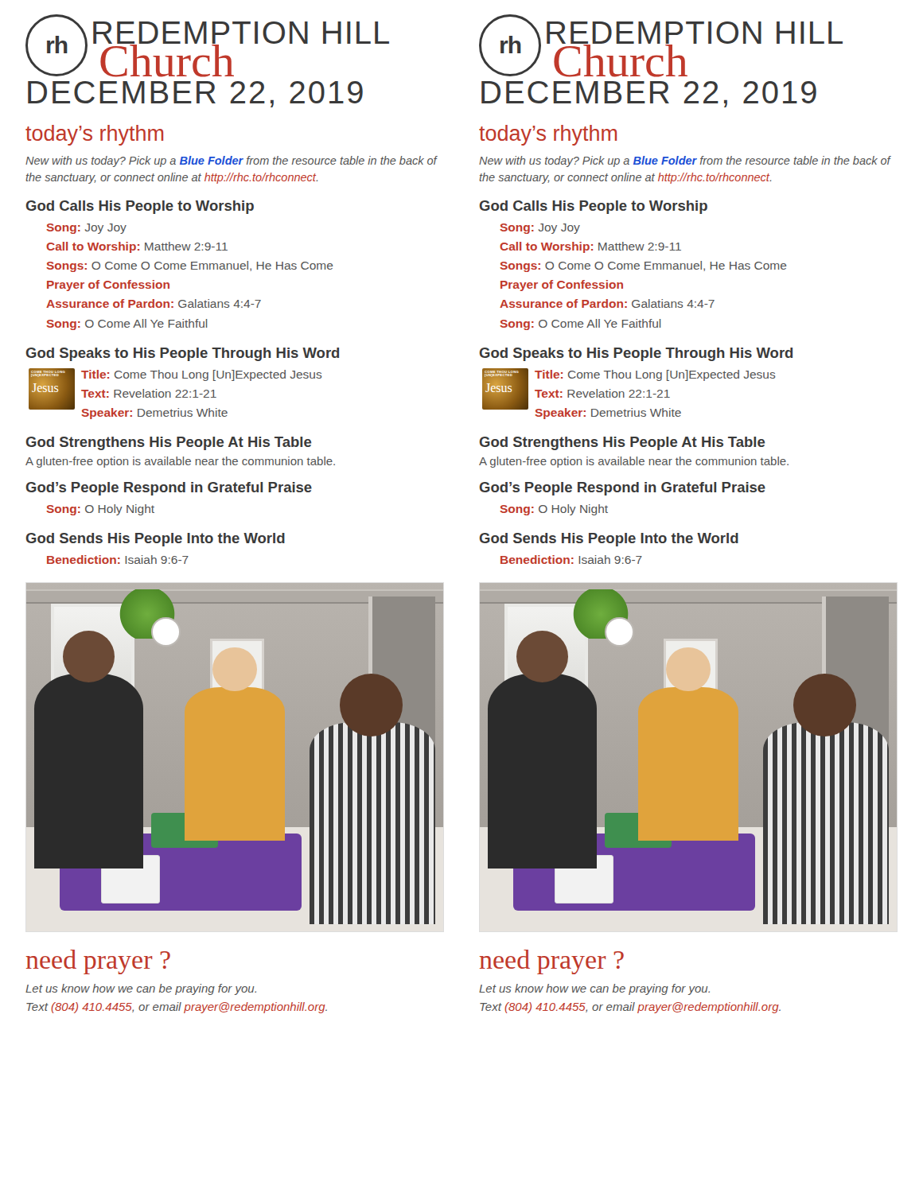rh
REDEMPTION HILL
Church
DECEMBER 22, 2019
today’s rhythm
New with us today? Pick up a Blue Folder from the resource table in the back of the sanctuary, or connect online at http://rhc.to/rhconnect.
God Calls His People to Worship
Song: Joy Joy
Call to Worship: Matthew 2:9-11
Songs: O Come O Come Emmanuel, He Has Come
Prayer of Confession
Assurance of Pardon: Galatians 4:4-7
Song: O Come All Ye Faithful
God Speaks to His People Through His Word
COME THOU LONG [UN]EXPECTED Jesus
Title: Come Thou Long [Un]Expected Jesus
Text: Revelation 22:1-21
Speaker: Demetrius White
God Strengthens His People At His Table
A gluten-free option is available near the communion table.
God’s People Respond in Grateful Praise
Song: O Holy Night
God Sends His People Into the World
Benediction: Isaiah 9:6-7
need prayer ?
Let us know how we can be praying for you.
Text (804) 410.4455, or email prayer@redemptionhill.org.
rh
REDEMPTION HILL
Church
DECEMBER 22, 2019
today’s rhythm
New with us today? Pick up a Blue Folder from the resource table in the back of the sanctuary, or connect online at http://rhc.to/rhconnect.
God Calls His People to Worship
Song: Joy Joy
Call to Worship: Matthew 2:9-11
Songs: O Come O Come Emmanuel, He Has Come
Prayer of Confession
Assurance of Pardon: Galatians 4:4-7
Song: O Come All Ye Faithful
God Speaks to His People Through His Word
COME THOU LONG [UN]EXPECTED Jesus
Title: Come Thou Long [Un]Expected Jesus
Text: Revelation 22:1-21
Speaker: Demetrius White
God Strengthens His People At His Table
A gluten-free option is available near the communion table.
God’s People Respond in Grateful Praise
Song: O Holy Night
God Sends His People Into the World
Benediction: Isaiah 9:6-7
need prayer ?
Let us know how we can be praying for you.
Text (804) 410.4455, or email prayer@redemptionhill.org.